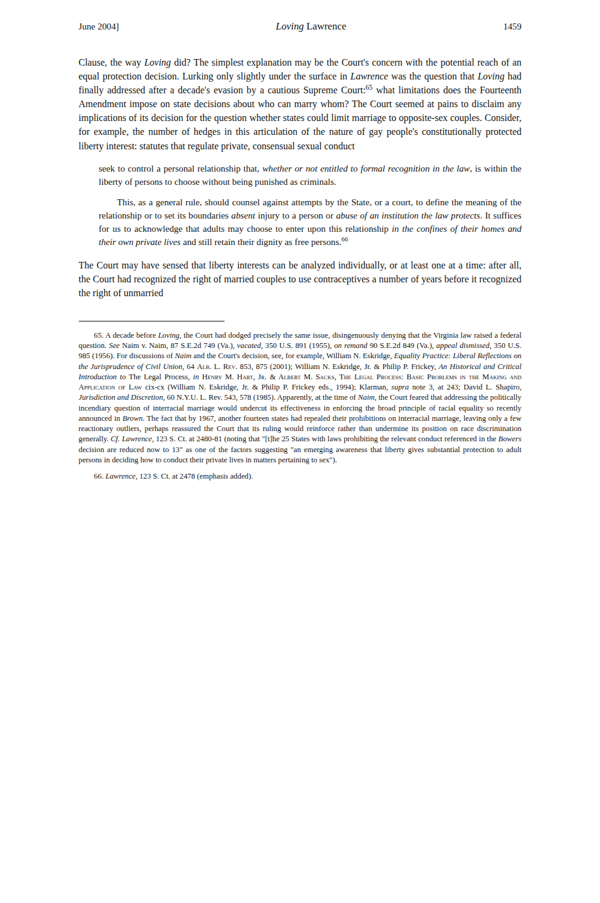June 2004] Loving Lawrence 1459
Clause, the way Loving did? The simplest explanation may be the Court's concern with the potential reach of an equal protection decision. Lurking only slightly under the surface in Lawrence was the question that Loving had finally addressed after a decade's evasion by a cautious Supreme Court:65 what limitations does the Fourteenth Amendment impose on state decisions about who can marry whom? The Court seemed at pains to disclaim any implications of its decision for the question whether states could limit marriage to opposite-sex couples. Consider, for example, the number of hedges in this articulation of the nature of gay people's constitutionally protected liberty interest: statutes that regulate private, consensual sexual conduct
seek to control a personal relationship that, whether or not entitled to formal recognition in the law, is within the liberty of persons to choose without being punished as criminals.
This, as a general rule, should counsel against attempts by the State, or a court, to define the meaning of the relationship or to set its boundaries absent injury to a person or abuse of an institution the law protects. It suffices for us to acknowledge that adults may choose to enter upon this relationship in the confines of their homes and their own private lives and still retain their dignity as free persons.66
The Court may have sensed that liberty interests can be analyzed individually, or at least one at a time: after all, the Court had recognized the right of married couples to use contraceptives a number of years before it recognized the right of unmarried
65. A decade before Loving, the Court had dodged precisely the same issue, disingenuously denying that the Virginia law raised a federal question. See Naim v. Naim, 87 S.E.2d 749 (Va.), vacated, 350 U.S. 891 (1955), on remand 90 S.E.2d 849 (Va.), appeal dismissed, 350 U.S. 985 (1956). For discussions of Naim and the Court's decision, see, for example, William N. Eskridge, Equality Practice: Liberal Reflections on the Jurisprudence of Civil Union, 64 Alb. L. Rev. 853, 875 (2001); William N. Eskridge, Jr. & Philip P. Frickey, An Historical and Critical Introduction to The Legal Process, in Henry M. Hart, Jr. & Albert M. Sacks, The Legal Process: Basic Problems in the Making and Application of Law cix-cx (William N. Eskridge, Jr. & Philip P. Frickey eds., 1994); Klarman, supra note 3, at 243; David L. Shapiro, Jurisdiction and Discretion, 60 N.Y.U. L. Rev. 543, 578 (1985). Apparently, at the time of Naim, the Court feared that addressing the politically incendiary question of interracial marriage would undercut its effectiveness in enforcing the broad principle of racial equality so recently announced in Brown. The fact that by 1967, another fourteen states had repealed their prohibitions on interracial marriage, leaving only a few reactionary outliers, perhaps reassured the Court that its ruling would reinforce rather than undermine its position on race discrimination generally. Cf. Lawrence, 123 S. Ct. at 2480-81 (noting that "[t]he 25 States with laws prohibiting the relevant conduct referenced in the Bowers decision are reduced now to 13" as one of the factors suggesting "an emerging awareness that liberty gives substantial protection to adult persons in deciding how to conduct their private lives in matters pertaining to sex").
66. Lawrence, 123 S. Ct. at 2478 (emphasis added).